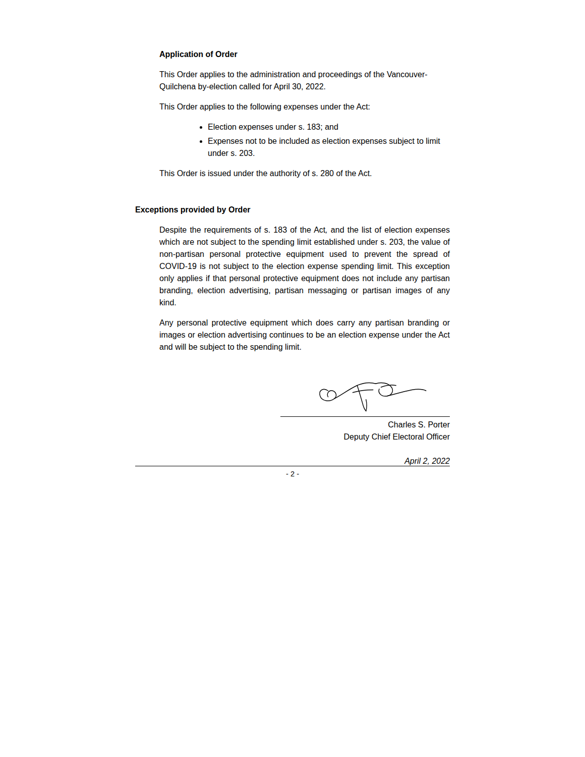Application of Order
This Order applies to the administration and proceedings of the Vancouver-Quilchena by-election called for April 30, 2022.
This Order applies to the following expenses under the Act:
Election expenses under s. 183; and
Expenses not to be included as election expenses subject to limit under s. 203.
This Order is issued under the authority of s. 280 of the Act.
Exceptions provided by Order
Despite the requirements of s. 183 of the Act, and the list of election expenses which are not subject to the spending limit established under s. 203, the value of non-partisan personal protective equipment used to prevent the spread of COVID-19 is not subject to the election expense spending limit. This exception only applies if that personal protective equipment does not include any partisan branding, election advertising, partisan messaging or partisan images of any kind.
Any personal protective equipment which does carry any partisan branding or images or election advertising continues to be an election expense under the Act and will be subject to the spending limit.
Charles S. Porter
Deputy Chief Electoral Officer
April 2, 2022
- 2 -